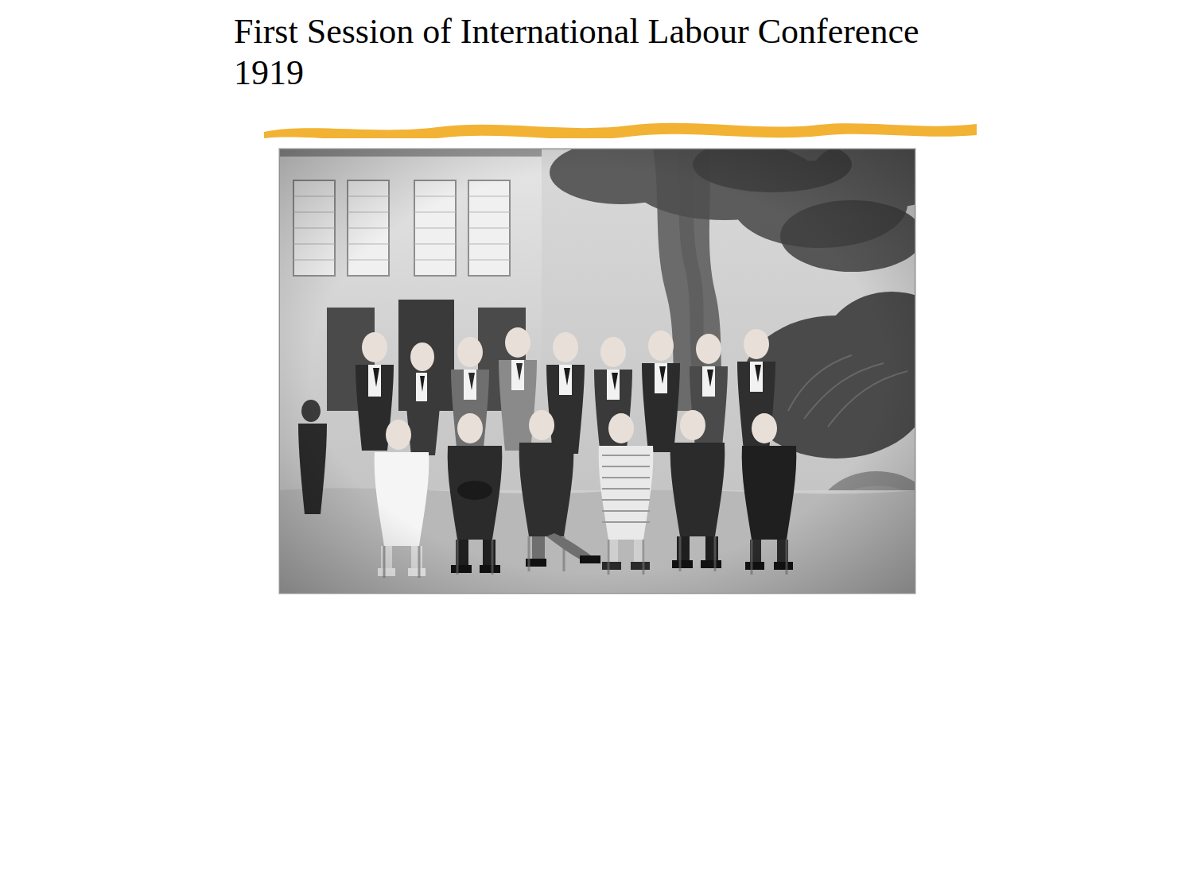First Session of International Labour Conference 1919